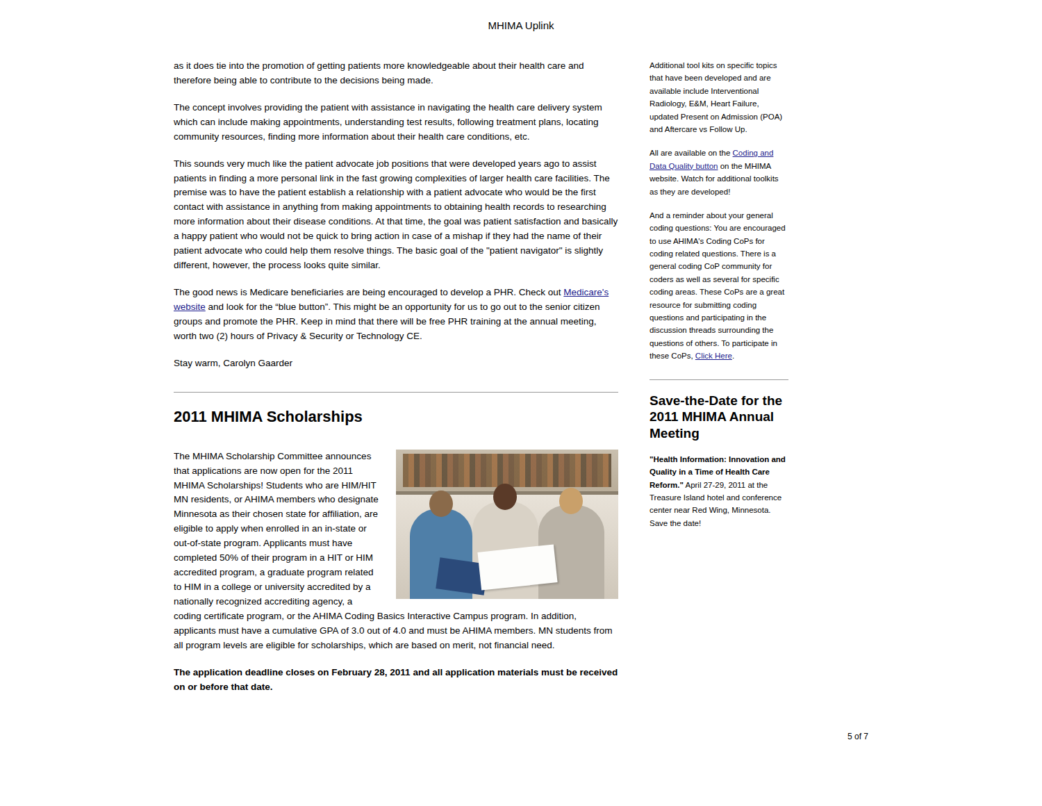MHIMA Uplink
as it does tie into the promotion of getting patients more knowledgeable about their health care and therefore being able to contribute to the decisions being made.
The concept involves providing the patient with assistance in navigating the health care delivery system which can include making appointments, understanding test results, following treatment plans, locating community resources, finding more information about their health care conditions, etc.
This sounds very much like the patient advocate job positions that were developed years ago to assist patients in finding a more personal link in the fast growing complexities of larger health care facilities. The premise was to have the patient establish a relationship with a patient advocate who would be the first contact with assistance in anything from making appointments to obtaining health records to researching more information about their disease conditions. At that time, the goal was patient satisfaction and basically a happy patient who would not be quick to bring action in case of a mishap if they had the name of their patient advocate who could help them resolve things. The basic goal of the "patient navigator" is slightly different, however, the process looks quite similar.
The good news is Medicare beneficiaries are being encouraged to develop a PHR. Check out Medicare's website and look for the “blue button”. This might be an opportunity for us to go out to the senior citizen groups and promote the PHR. Keep in mind that there will be free PHR training at the annual meeting, worth two (2) hours of Privacy & Security or Technology CE.
Stay warm, Carolyn Gaarder
2011 MHIMA Scholarships
The MHIMA Scholarship Committee announces that applications are now open for the 2011 MHIMA Scholarships! Students who are HIM/HIT MN residents, or AHIMA members who designate Minnesota as their chosen state for affiliation, are eligible to apply when enrolled in an in-state or out-of-state program. Applicants must have completed 50% of their program in a HIT or HIM accredited program, a graduate program related to HIM in a college or university accredited by a nationally recognized accrediting agency, a coding certificate program, or the AHIMA Coding Basics Interactive Campus program. In addition, applicants must have a cumulative GPA of 3.0 out of 4.0 and must be AHIMA members. MN students from all program levels are eligible for scholarships, which are based on merit, not financial need.
The application deadline closes on February 28, 2011 and all application materials must be received on or before that date.
Additional tool kits on specific topics that have been developed and are available include Interventional Radiology, E&M, Heart Failure, updated Present on Admission (POA) and Aftercare vs Follow Up.
All are available on the Coding and Data Quality button on the MHIMA website. Watch for additional toolkits as they are developed!
And a reminder about your general coding questions: You are encouraged to use AHIMA's Coding CoPs for coding related questions. There is a general coding CoP community for coders as well as several for specific coding areas. These CoPs are a great resource for submitting coding questions and participating in the discussion threads surrounding the questions of others. To participate in these CoPs, Click Here.
Save-the-Date for the 2011 MHIMA Annual Meeting
"Health Information: Innovation and Quality in a Time of Health Care Reform." April 27-29, 2011 at the Treasure Island hotel and conference center near Red Wing, Minnesota. Save the date!
5 of 7